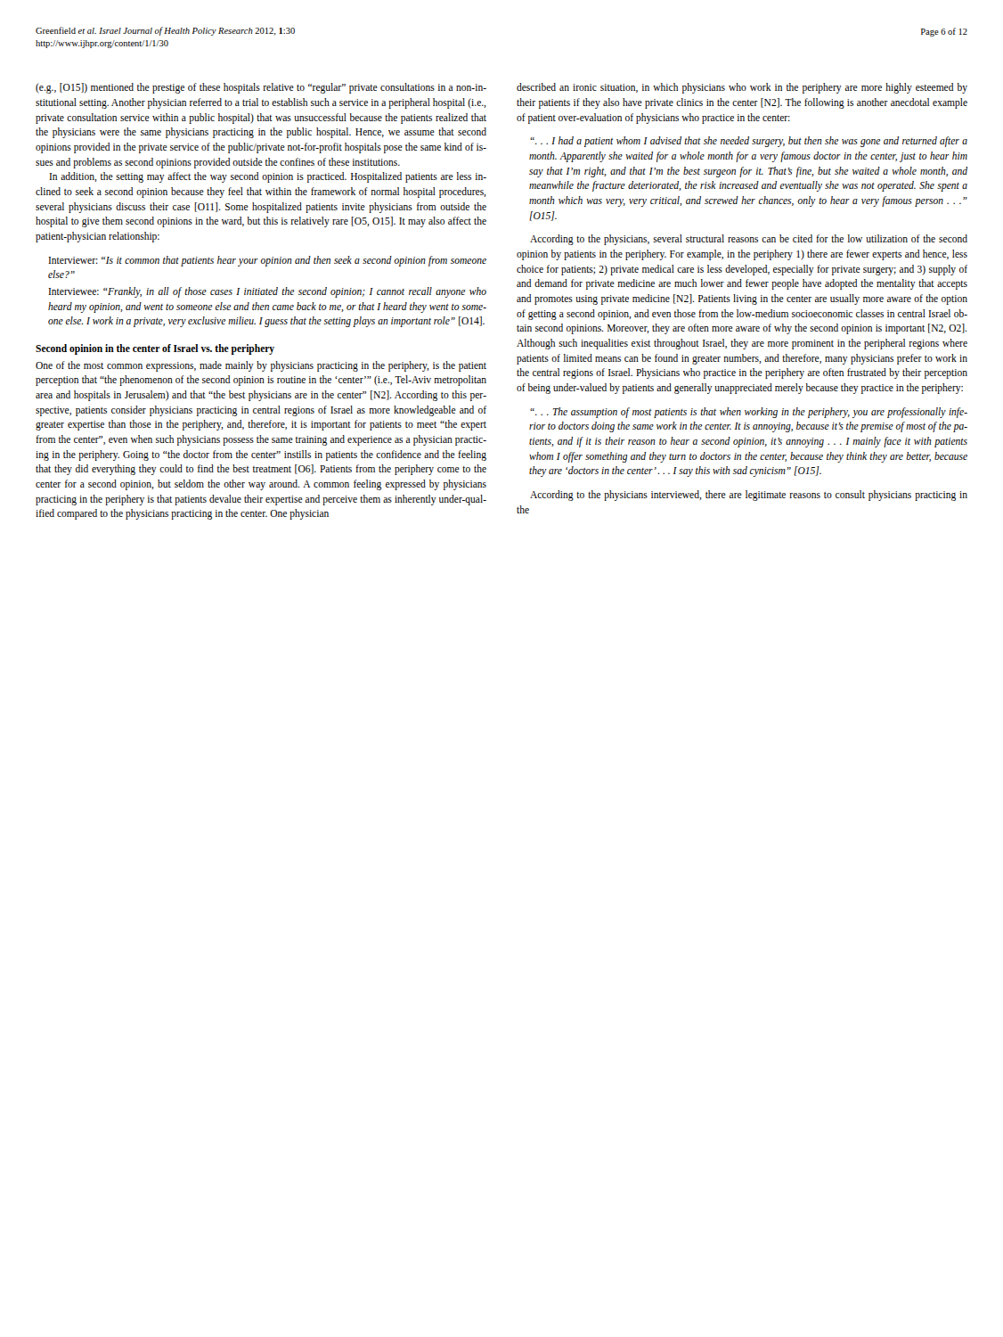Greenfield et al. Israel Journal of Health Policy Research 2012, 1:30
http://www.ijhpr.org/content/1/1/30
Page 6 of 12
(e.g., [O15]) mentioned the prestige of these hospitals relative to “regular” private consultations in a non-institutional setting. Another physician referred to a trial to establish such a service in a peripheral hospital (i.e., private consultation service within a public hospital) that was unsuccessful because the patients realized that the physicians were the same physicians practicing in the public hospital. Hence, we assume that second opinions provided in the private service of the public/private not-for-profit hospitals pose the same kind of issues and problems as second opinions provided outside the confines of these institutions.
In addition, the setting may affect the way second opinion is practiced. Hospitalized patients are less inclined to seek a second opinion because they feel that within the framework of normal hospital procedures, several physicians discuss their case [O11]. Some hospitalized patients invite physicians from outside the hospital to give them second opinions in the ward, but this is relatively rare [O5, O15]. It may also affect the patient-physician relationship:
Interviewer: “Is it common that patients hear your opinion and then seek a second opinion from someone else?”
Interviewee: “Frankly, in all of those cases I initiated the second opinion; I cannot recall anyone who heard my opinion, and went to someone else and then came back to me, or that I heard they went to someone else. I work in a private, very exclusive milieu. I guess that the setting plays an important role” [O14].
Second opinion in the center of Israel vs. the periphery
One of the most common expressions, made mainly by physicians practicing in the periphery, is the patient perception that “the phenomenon of the second opinion is routine in the ‘center’” (i.e., Tel-Aviv metropolitan area and hospitals in Jerusalem) and that “the best physicians are in the center” [N2]. According to this perspective, patients consider physicians practicing in central regions of Israel as more knowledgeable and of greater expertise than those in the periphery, and, therefore, it is important for patients to meet “the expert from the center”, even when such physicians possess the same training and experience as a physician practicing in the periphery. Going to “the doctor from the center” instills in patients the confidence and the feeling that they did everything they could to find the best treatment [O6]. Patients from the periphery come to the center for a second opinion, but seldom the other way around. A common feeling expressed by physicians practicing in the periphery is that patients devalue their expertise and perceive them as inherently under-qualified compared to the physicians practicing in the center. One physician
described an ironic situation, in which physicians who work in the periphery are more highly esteemed by their patients if they also have private clinics in the center [N2]. The following is another anecdotal example of patient over-evaluation of physicians who practice in the center:
“. . . I had a patient whom I advised that she needed surgery, but then she was gone and returned after a month. Apparently she waited for a whole month for a very famous doctor in the center, just to hear him say that I’m right, and that I’m the best surgeon for it. That’s fine, but she waited a whole month, and meanwhile the fracture deteriorated, the risk increased and eventually she was not operated. She spent a month which was very, very critical, and screwed her chances, only to hear a very famous person . . .” [O15].
According to the physicians, several structural reasons can be cited for the low utilization of the second opinion by patients in the periphery. For example, in the periphery 1) there are fewer experts and hence, less choice for patients; 2) private medical care is less developed, especially for private surgery; and 3) supply of and demand for private medicine are much lower and fewer people have adopted the mentality that accepts and promotes using private medicine [N2]. Patients living in the center are usually more aware of the option of getting a second opinion, and even those from the low-medium socioeconomic classes in central Israel obtain second opinions. Moreover, they are often more aware of why the second opinion is important [N2, O2]. Although such inequalities exist throughout Israel, they are more prominent in the peripheral regions where patients of limited means can be found in greater numbers, and therefore, many physicians prefer to work in the central regions of Israel. Physicians who practice in the periphery are often frustrated by their perception of being under-valued by patients and generally unappreciated merely because they practice in the periphery:
“. . . The assumption of most patients is that when working in the periphery, you are professionally inferior to doctors doing the same work in the center. It is annoying, because it’s the premise of most of the patients, and if it is their reason to hear a second opinion, it’s annoying . . . I mainly face it with patients whom I offer something and they turn to doctors in the center, because they think they are better, because they are ‘doctors in the center’ . . . I say this with sad cynicism” [O15].
According to the physicians interviewed, there are legitimate reasons to consult physicians practicing in the